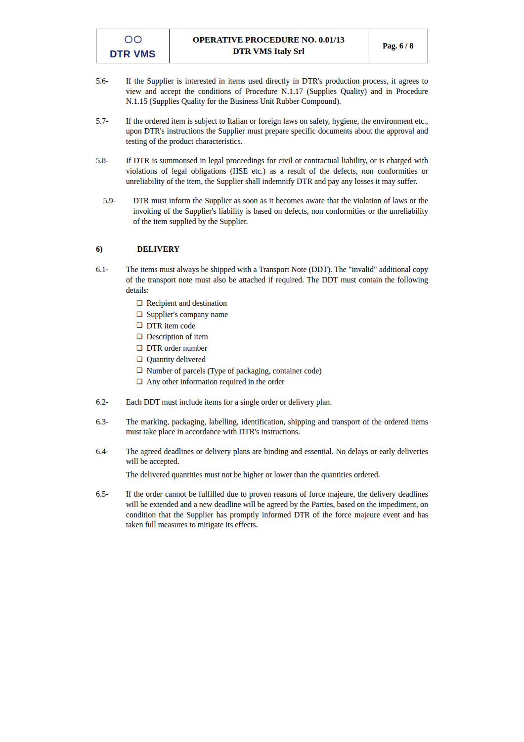| ○○ DTR VMS | OPERATIVE PROCEDURE NO. 0.01/13 DTR VMS Italy Srl | Pag. 6 / 8 |
5.6-
If the Supplier is interested in items used directly in DTR's production process, it agrees to view and accept the conditions of Procedure N.1.17 (Supplies Quality) and in Procedure N.1.15 (Supplies Quality for the Business Unit Rubber Compound).
5.7-
If the ordered item is subject to Italian or foreign laws on safety, hygiene, the environment etc., upon DTR's instructions the Supplier must prepare specific documents about the approval and testing of the product characteristics.
5.8-
If DTR is summonsed in legal proceedings for civil or contractual liability, or is charged with violations of legal obligations (HSE etc.) as a result of the defects, non conformities or unreliability of the item, the Supplier shall indemnify DTR and pay any losses it may suffer.
5.9-
DTR must inform the Supplier as soon as it becomes aware that the violation of laws or the invoking of the Supplier's liability is based on defects, non conformities or the unreliability of the item supplied by the Supplier.
6)
DELIVERY
6.1-
The items must always be shipped with a Transport Note (DDT). The "invalid" additional copy of the transport note must also be attached if required. The DDT must contain the following details:
Recipient and destination
Supplier's company name
DTR item code
Description of item
DTR order number
Quantity delivered
Number of parcels (Type of packaging, container code)
Any other information required in the order
6.2-
Each DDT must include items for a single order or delivery plan.
6.3-
The marking, packaging, labelling, identification, shipping and transport of the ordered items must take place in accordance with DTR's instructions.
6.4-
The agreed deadlines or delivery plans are binding and essential. No delays or early deliveries will be accepted.
The delivered quantities must not be higher or lower than the quantities ordered.
6.5-
If the order cannot be fulfilled due to proven reasons of force majeure, the delivery deadlines will be extended and a new deadline will be agreed by the Parties, based on the impediment, on condition that the Supplier has promptly informed DTR of the force majeure event and has taken full measures to mitigate its effects.